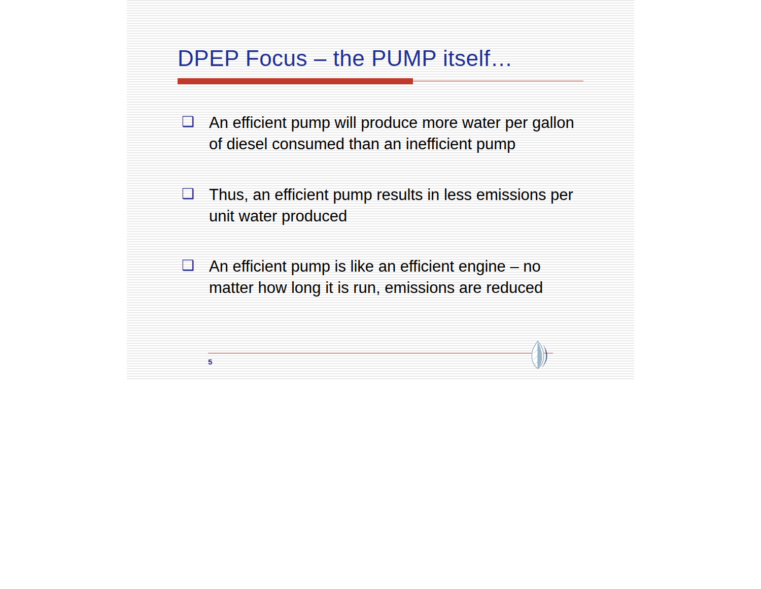DPEP Focus – the PUMP itself…
An efficient pump will produce more water per gallon of diesel consumed than an inefficient pump
Thus, an efficient pump results in less emissions per unit water produced
An efficient pump is like an efficient engine – no matter how long it is run, emissions are reduced
5